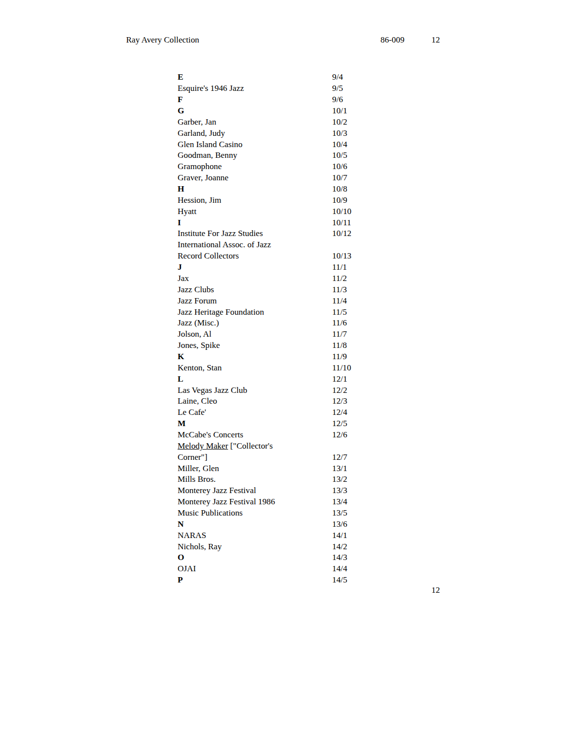Ray Avery Collection
86-009 12
| E | 9/4 |
| Esquire's 1946 Jazz | 9/5 |
| F | 9/6 |
| G | 10/1 |
| Garber, Jan | 10/2 |
| Garland, Judy | 10/3 |
| Glen Island Casino | 10/4 |
| Goodman, Benny | 10/5 |
| Gramophone | 10/6 |
| Graver, Joanne | 10/7 |
| H | 10/8 |
| Hession, Jim | 10/9 |
| Hyatt | 10/10 |
| I | 10/11 |
| Institute For Jazz Studies | 10/12 |
| International Assoc. of Jazz | |
| Record Collectors | 10/13 |
| J | 11/1 |
| Jax | 11/2 |
| Jazz Clubs | 11/3 |
| Jazz Forum | 11/4 |
| Jazz Heritage Foundation | 11/5 |
| Jazz (Misc.) | 11/6 |
| Jolson, Al | 11/7 |
| Jones, Spike | 11/8 |
| K | 11/9 |
| Kenton, Stan | 11/10 |
| L | 12/1 |
| Las Vegas Jazz Club | 12/2 |
| Laine, Cleo | 12/3 |
| Le Cafe' | 12/4 |
| M | 12/5 |
| McCabe's Concerts | 12/6 |
| Melody Maker ["Collector's | |
| Corner"] | 12/7 |
| Miller, Glen | 13/1 |
| Mills Bros. | 13/2 |
| Monterey Jazz Festival | 13/3 |
| Monterey Jazz Festival 1986 | 13/4 |
| Music Publications | 13/5 |
| N | 13/6 |
| NARAS | 14/1 |
| Nichols, Ray | 14/2 |
| O | 14/3 |
| OJAI | 14/4 |
| P | 14/5 |
12